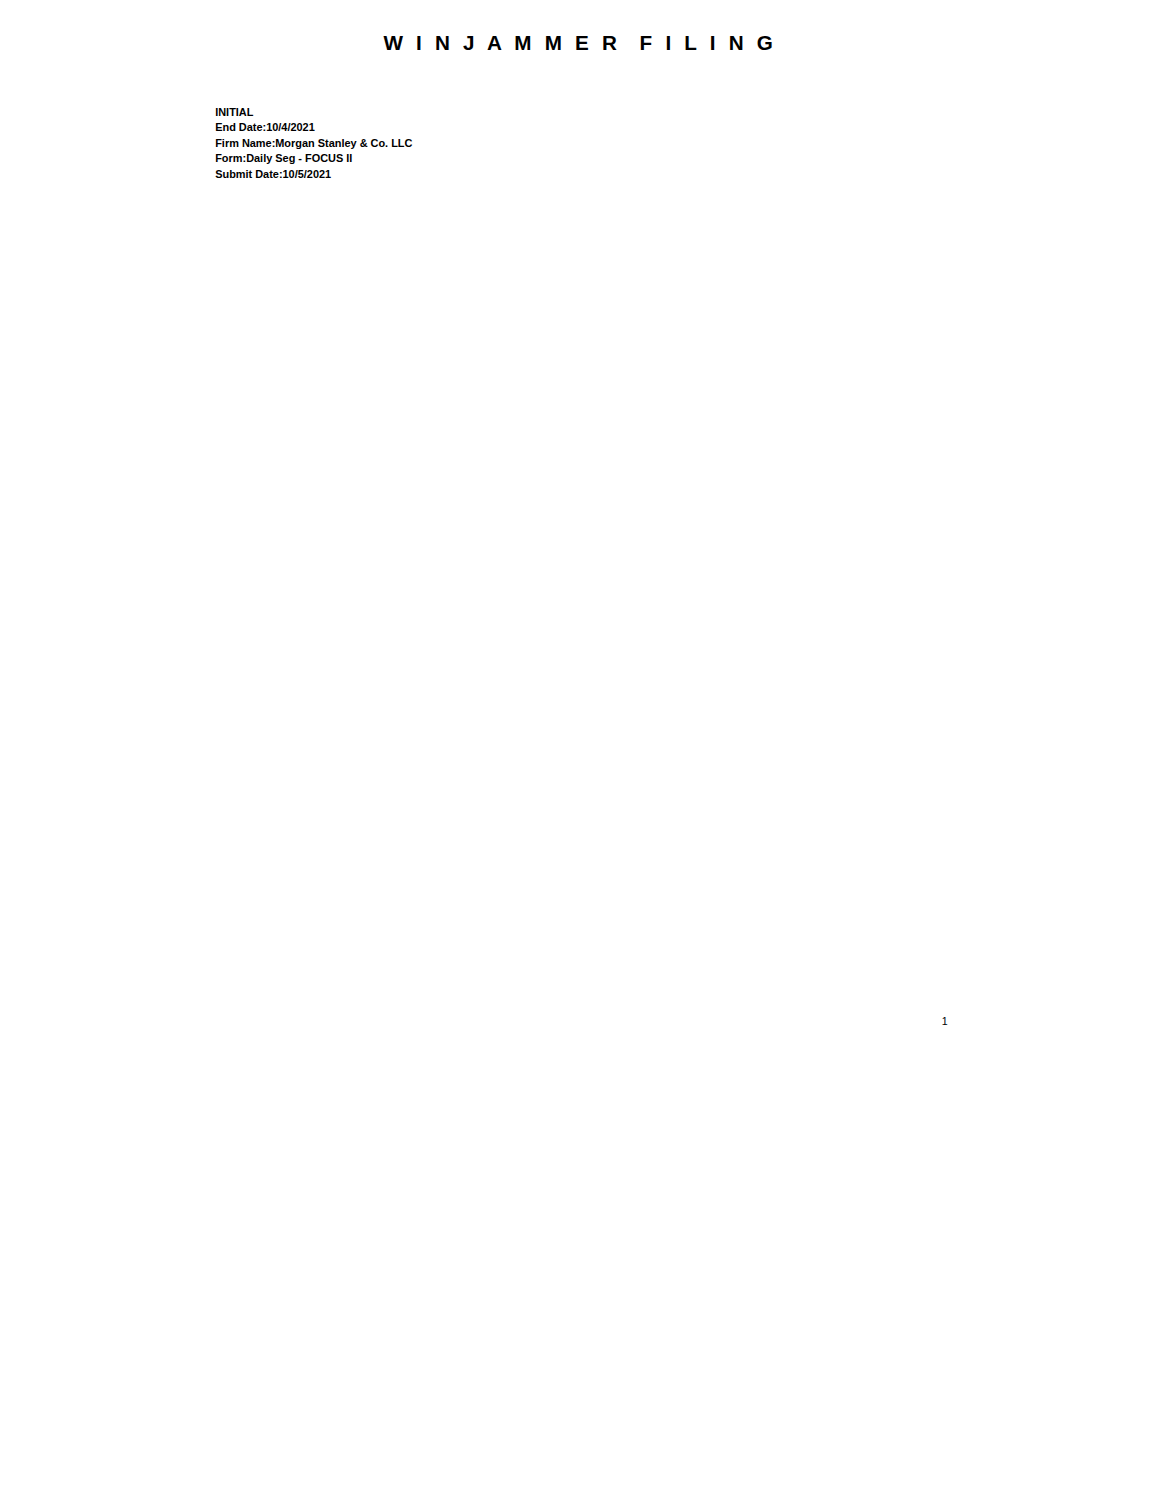W I N J A M M E R F I L I N G
INITIAL
End Date:10/4/2021
Firm Name:Morgan Stanley & Co. LLC
Form:Daily Seg - FOCUS II
Submit Date:10/5/2021
1